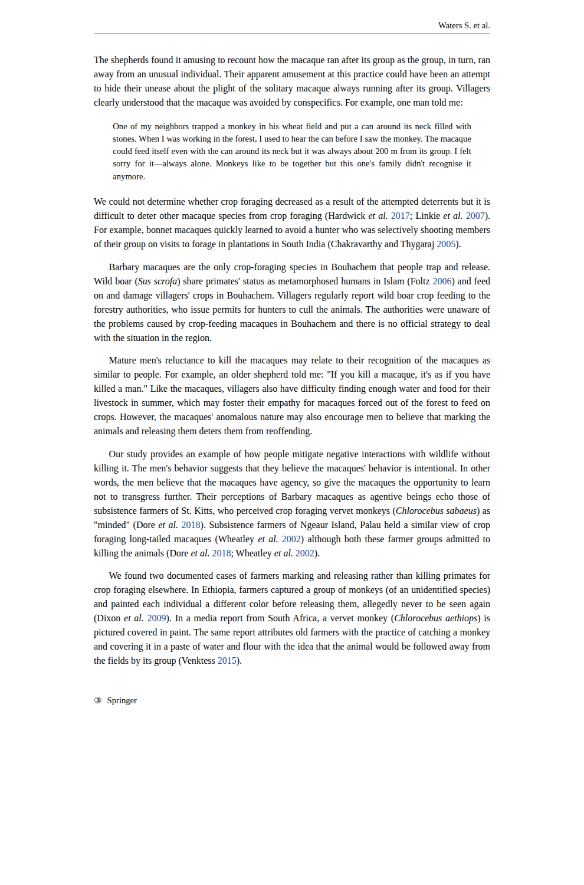Waters S. et al.
The shepherds found it amusing to recount how the macaque ran after its group as the group, in turn, ran away from an unusual individual. Their apparent amusement at this practice could have been an attempt to hide their unease about the plight of the solitary macaque always running after its group. Villagers clearly understood that the macaque was avoided by conspecifics. For example, one man told me:
One of my neighbors trapped a monkey in his wheat field and put a can around its neck filled with stones. When I was working in the forest, I used to hear the can before I saw the monkey. The macaque could feed itself even with the can around its neck but it was always about 200 m from its group. I felt sorry for it—always alone. Monkeys like to be together but this one's family didn't recognise it anymore.
We could not determine whether crop foraging decreased as a result of the attempted deterrents but it is difficult to deter other macaque species from crop foraging (Hardwick et al. 2017; Linkie et al. 2007). For example, bonnet macaques quickly learned to avoid a hunter who was selectively shooting members of their group on visits to forage in plantations in South India (Chakravarthy and Thygaraj 2005).
Barbary macaques are the only crop-foraging species in Bouhachem that people trap and release. Wild boar (Sus scrofa) share primates' status as metamorphosed humans in Islam (Foltz 2006) and feed on and damage villagers' crops in Bouhachem. Villagers regularly report wild boar crop feeding to the forestry authorities, who issue permits for hunters to cull the animals. The authorities were unaware of the problems caused by crop-feeding macaques in Bouhachem and there is no official strategy to deal with the situation in the region.
Mature men's reluctance to kill the macaques may relate to their recognition of the macaques as similar to people. For example, an older shepherd told me: "If you kill a macaque, it's as if you have killed a man." Like the macaques, villagers also have difficulty finding enough water and food for their livestock in summer, which may foster their empathy for macaques forced out of the forest to feed on crops. However, the macaques' anomalous nature may also encourage men to believe that marking the animals and releasing them deters them from reoffending.
Our study provides an example of how people mitigate negative interactions with wildlife without killing it. The men's behavior suggests that they believe the macaques' behavior is intentional. In other words, the men believe that the macaques have agency, so give the macaques the opportunity to learn not to transgress further. Their perceptions of Barbary macaques as agentive beings echo those of subsistence farmers of St. Kitts, who perceived crop foraging vervet monkeys (Chlorocebus sabaeus) as "minded" (Dore et al. 2018). Subsistence farmers of Ngeaur Island, Palau held a similar view of crop foraging long-tailed macaques (Wheatley et al. 2002) although both these farmer groups admitted to killing the animals (Dore et al. 2018; Wheatley et al. 2002).
We found two documented cases of farmers marking and releasing rather than killing primates for crop foraging elsewhere. In Ethiopia, farmers captured a group of monkeys (of an unidentified species) and painted each individual a different color before releasing them, allegedly never to be seen again (Dixon et al. 2009). In a media report from South Africa, a vervet monkey (Chlorocebus aethiops) is pictured covered in paint. The same report attributes old farmers with the practice of catching a monkey and covering it in a paste of water and flour with the idea that the animal would be followed away from the fields by its group (Venktess 2015).
③ Springer